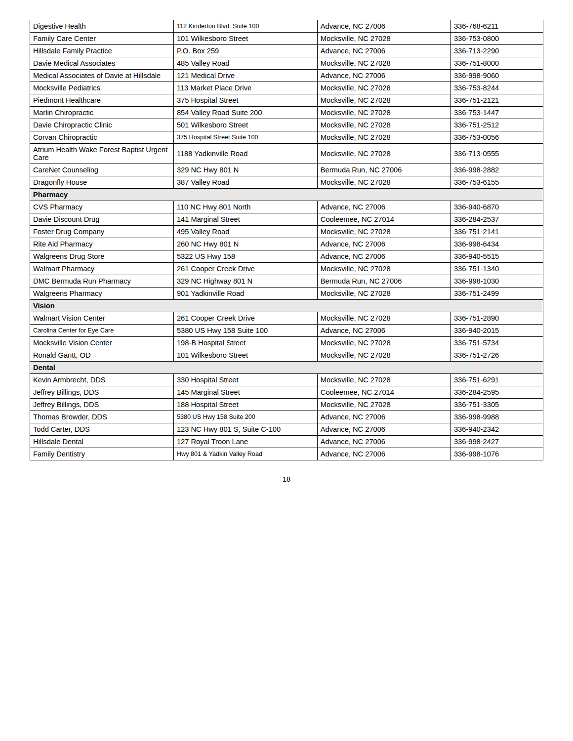| Digestive Health | 112 Kinderton Blvd. Suite 100 | Advance, NC 27006 | 336-768-6211 |
| Family Care Center | 101 Wilkesboro Street | Mocksville, NC 27028 | 336-753-0800 |
| Hillsdale Family Practice | P.O. Box 259 | Advance, NC 27006 | 336-713-2290 |
| Davie Medical Associates | 485 Valley Road | Mocksville, NC 27028 | 336-751-8000 |
| Medical Associates of Davie at Hillsdale | 121 Medical Drive | Advance, NC 27006 | 336-998-9060 |
| Mocksville Pediatrics | 113 Market Place Drive | Mocksville, NC 27028 | 336-753-8244 |
| Piedmont Healthcare | 375 Hospital Street | Mocksville, NC 27028 | 336-751-2121 |
| Marlin Chiropractic | 854 Valley Road Suite 200 | Mocksville, NC 27028 | 336-753-1447 |
| Davie Chiropractic Clinic | 501 Wilkesboro Street | Mocksville, NC 27028 | 336-751-2512 |
| Corvan Chiropractic | 375 Hospital Street Suite 100 | Mocksville, NC 27028 | 336-753-0056 |
| Atrium Health Wake Forest Baptist Urgent Care | 1188 Yadkinville Road | Mocksville, NC 27028 | 336-713-0555 |
| CareNet Counseling | 329 NC Hwy 801 N | Bermuda Run, NC 27006 | 336-998-2882 |
| Dragonfly House | 387 Valley Road | Mocksville, NC 27028 | 336-753-6155 |
| Pharmacy |
| CVS Pharmacy | 110 NC Hwy 801 North | Advance, NC 27006 | 336-940-6870 |
| Davie Discount Drug | 141 Marginal Street | Cooleemee, NC 27014 | 336-284-2537 |
| Foster Drug Company | 495 Valley Road | Mocksville, NC 27028 | 336-751-2141 |
| Rite Aid Pharmacy | 260 NC Hwy 801 N | Advance, NC 27006 | 336-998-6434 |
| Walgreens Drug Store | 5322 US Hwy 158 | Advance, NC 27006 | 336-940-5515 |
| Walmart Pharmacy | 261 Cooper Creek Drive | Mocksville, NC 27028 | 336-751-1340 |
| DMC Bermuda Run Pharmacy | 329 NC Highway 801 N | Bermuda Run, NC 27006 | 336-998-1030 |
| Walgreens Pharmacy | 901 Yadkinville Road | Mocksville, NC 27028 | 336-751-2499 |
| Vision |
| Walmart Vision Center | 261 Cooper Creek Drive | Mocksville, NC 27028 | 336-751-2890 |
| Carolina Center for Eye Care | 5380 US Hwy 158 Suite 100 | Advance, NC 27006 | 336-940-2015 |
| Mocksville Vision Center | 198-B Hospital Street | Mocksville, NC 27028 | 336-751-5734 |
| Ronald Gantt, OD | 101 Wilkesboro Street | Mocksville, NC 27028 | 336-751-2726 |
| Dental |
| Kevin Armbrecht, DDS | 330 Hospital Street | Mocksville, NC 27028 | 336-751-6291 |
| Jeffrey Billings, DDS | 145 Marginal Street | Cooleemee, NC 27014 | 336-284-2595 |
| Jeffrey Billings, DDS | 188 Hospital Street | Mocksville, NC 27028 | 336-751-3305 |
| Thomas Browder, DDS | 5380 US Hwy 158 Suite 200 | Advance, NC 27006 | 336-998-9988 |
| Todd Carter, DDS | 123 NC Hwy 801 S, Suite C-100 | Advance, NC 27006 | 336-940-2342 |
| Hillsdale Dental | 127 Royal Troon Lane | Advance, NC 27006 | 336-998-2427 |
| Family Dentistry | Hwy 801 & Yadkin Valley Road | Advance, NC 27006 | 336-998-1076 |
18